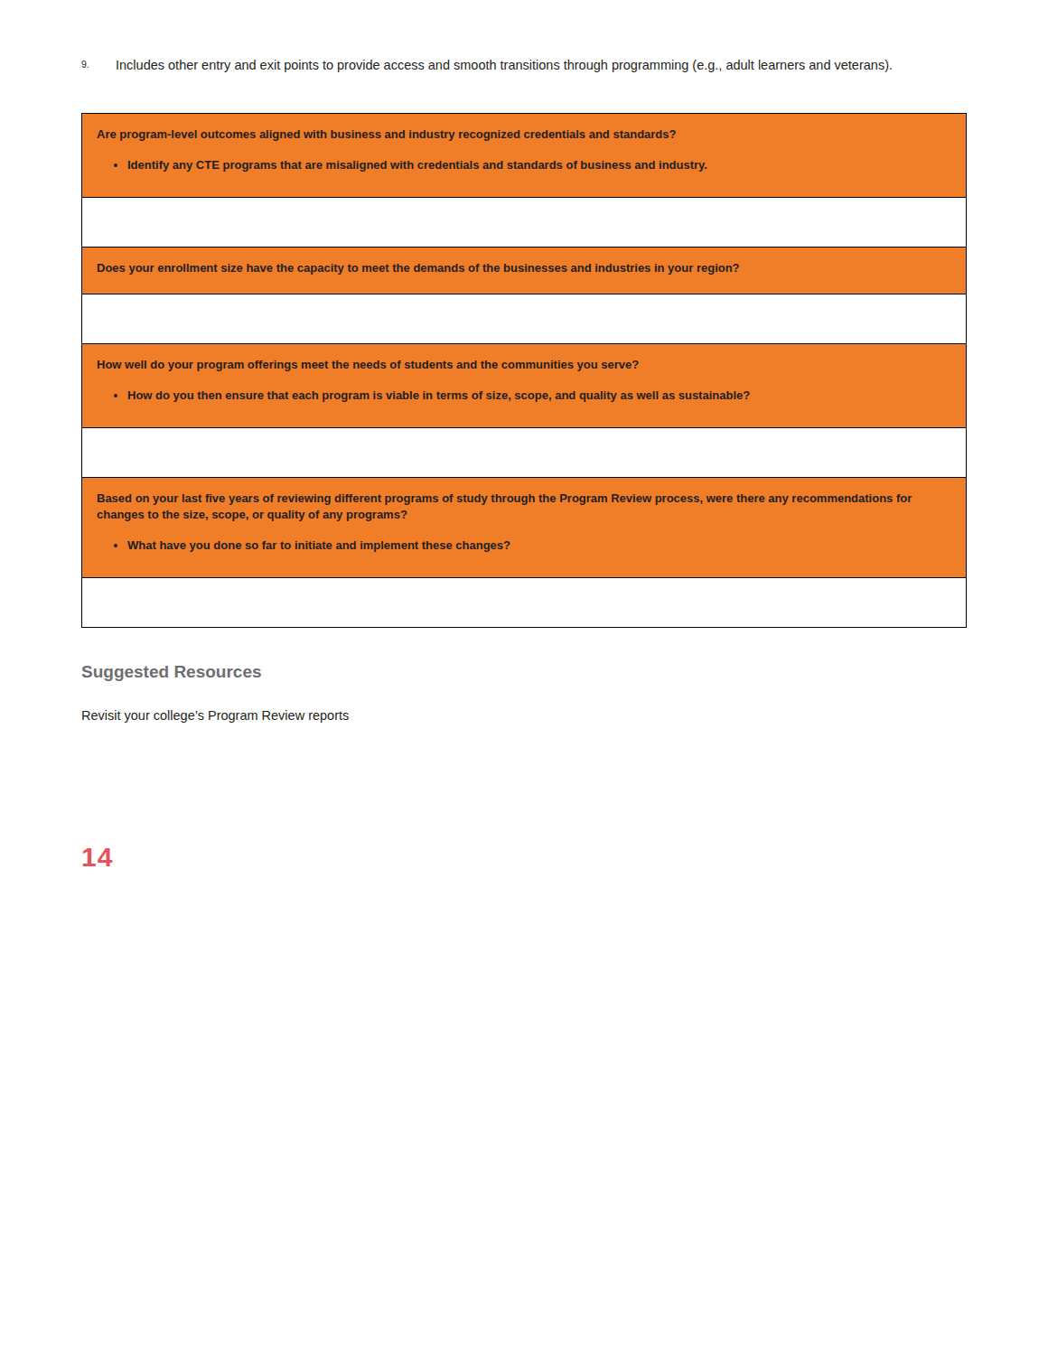9. Includes other entry and exit points to provide access and smooth transitions through programming (e.g., adult learners and veterans).
| Are program-level outcomes aligned with business and industry recognized credentials and standards? Identify any CTE programs that are misaligned with credentials and standards of business and industry. |
| Does your enrollment size have the capacity to meet the demands of the businesses and industries in your region? |
| How well do your program offerings meet the needs of students and the communities you serve? How do you then ensure that each program is viable in terms of size, scope, and quality as well as sustainable? |
| Based on your last five years of reviewing different programs of study through the Program Review process, were there any recommendations for changes to the size, scope, or quality of any programs? What have you done so far to initiate and implement these changes? |
Suggested Resources
Revisit your college’s Program Review reports
14